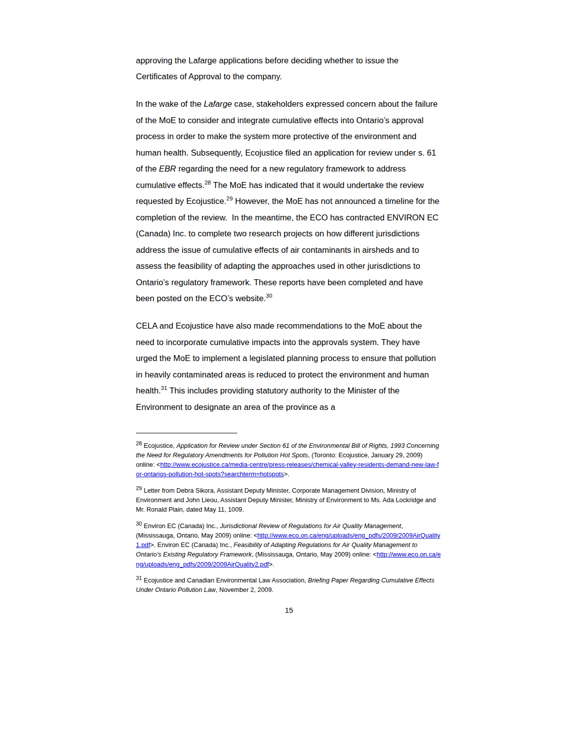approving the Lafarge applications before deciding whether to issue the Certificates of Approval to the company.
In the wake of the Lafarge case, stakeholders expressed concern about the failure of the MoE to consider and integrate cumulative effects into Ontario’s approval process in order to make the system more protective of the environment and human health. Subsequently, Ecojustice filed an application for review under s. 61 of the EBR regarding the need for a new regulatory framework to address cumulative effects.28 The MoE has indicated that it would undertake the review requested by Ecojustice.29 However, the MoE has not announced a timeline for the completion of the review. In the meantime, the ECO has contracted ENVIRON EC (Canada) Inc. to complete two research projects on how different jurisdictions address the issue of cumulative effects of air contaminants in airsheds and to assess the feasibility of adapting the approaches used in other jurisdictions to Ontario’s regulatory framework. These reports have been completed and have been posted on the ECO’s website.30
CELA and Ecojustice have also made recommendations to the MoE about the need to incorporate cumulative impacts into the approvals system. They have urged the MoE to implement a legislated planning process to ensure that pollution in heavily contaminated areas is reduced to protect the environment and human health.31 This includes providing statutory authority to the Minister of the Environment to designate an area of the province as a
28 Ecojustice, Application for Review under Section 61 of the Environmental Bill of Rights, 1993 Concerning the Need for Regulatory Amendments for Pollution Hot Spots, (Toronto: Ecojustice, January 29, 2009) online: <http://www.ecojustice.ca/media-centre/press-releases/chemical-valley-residents-demand-new-law-for-ontarios-pollution-hot-spots?searchterm=hotspots>.
29 Letter from Debra Sikora, Assistant Deputy Minister, Corporate Management Division, Ministry of Environment and John Lieou, Assistant Deputy Minister, Ministry of Environment to Ms. Ada Lockridge and Mr. Ronald Plain, dated May 11, 1009.
30 Environ EC (Canada) Inc., Jurisdictional Review of Regulations for Air Quality Management, (Mississauga, Ontario, May 2009) online: <http://www.eco.on.ca/eng/uploads/eng_pdfs/2009/2009AirQuality1.pdf>. Environ EC (Canada) Inc., Feasibility of Adapting Regulations for Air Quality Management to Ontario’s Existing Regulatory Framework, (Mississauga, Ontario, May 2009) online: <http://www.eco.on.ca/eng/uploads/eng_pdfs/2009/2009AirQuality2.pdf>.
31 Ecojustice and Canadian Environmental Law Association, Briefing Paper Regarding Cumulative Effects Under Ontario Pollution Law, November 2, 2009.
15